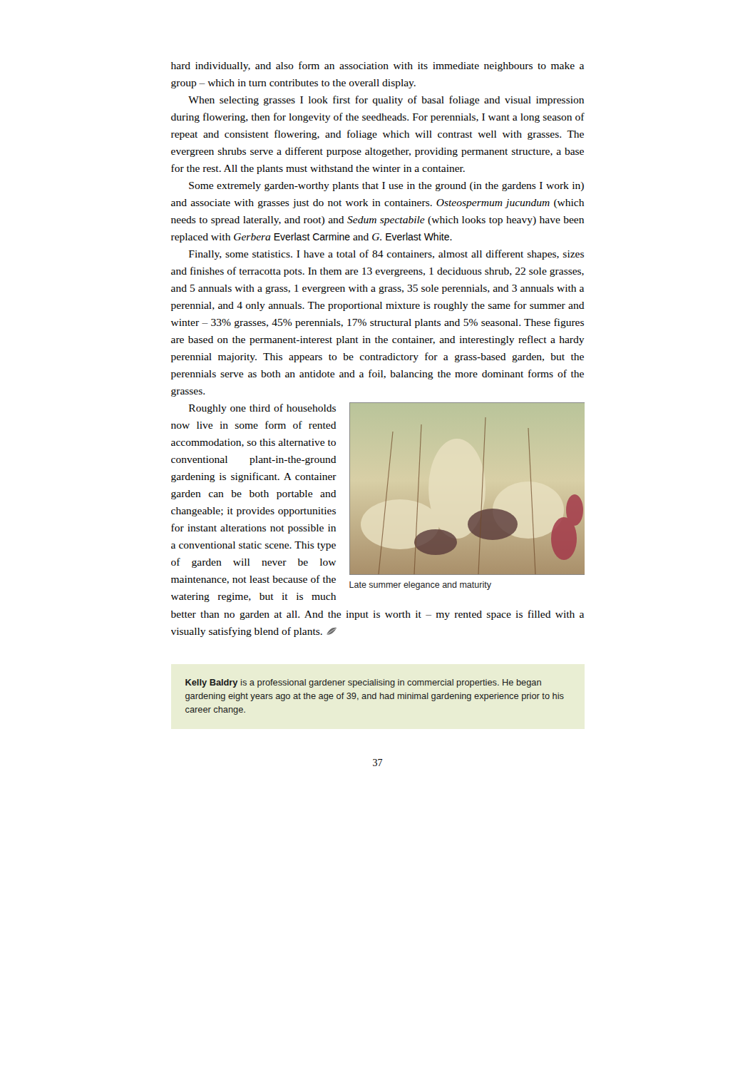hard individually, and also form an association with its immediate neighbours to make a group – which in turn contributes to the overall display.
When selecting grasses I look first for quality of basal foliage and visual impression during flowering, then for longevity of the seedheads. For perennials, I want a long season of repeat and consistent flowering, and foliage which will contrast well with grasses. The evergreen shrubs serve a different purpose altogether, providing permanent structure, a base for the rest. All the plants must withstand the winter in a container.
Some extremely garden-worthy plants that I use in the ground (in the gardens I work in) and associate with grasses just do not work in containers. Osteospermum jucundum (which needs to spread laterally, and root) and Sedum spectabile (which looks top heavy) have been replaced with Gerbera Everlast Carmine and G. Everlast White.
Finally, some statistics. I have a total of 84 containers, almost all different shapes, sizes and finishes of terracotta pots. In them are 13 evergreens, 1 deciduous shrub, 22 sole grasses, and 5 annuals with a grass, 1 evergreen with a grass, 35 sole perennials, and 3 annuals with a perennial, and 4 only annuals. The proportional mixture is roughly the same for summer and winter – 33% grasses, 45% perennials, 17% structural plants and 5% seasonal. These figures are based on the permanent-interest plant in the container, and interestingly reflect a hardy perennial majority. This appears to be contradictory for a grass-based garden, but the perennials serve as both an antidote and a foil, balancing the more dominant forms of the grasses.
© Kelly Baldry
Late summer elegance and maturity
Roughly one third of households now live in some form of rented accommodation, so this alternative to conventional plant-in-the-ground gardening is significant. A container garden can be both portable and changeable; it provides opportunities for instant alterations not possible in a conventional static scene. This type of garden will never be low maintenance, not least because of the watering regime, but it is much better than no garden at all. And the input is worth it – my rented space is filled with a visually satisfying blend of plants.
Kelly Baldry is a professional gardener specialising in commercial properties. He began gardening eight years ago at the age of 39, and had minimal gardening experience prior to his career change.
37